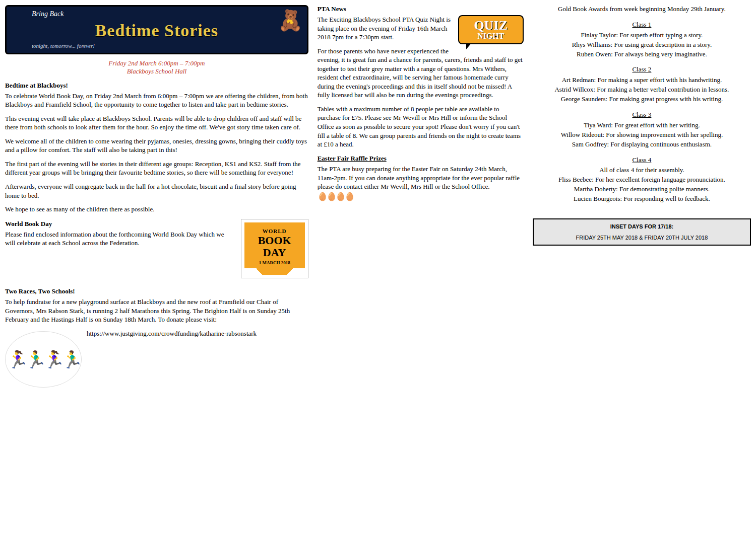🧸
Bring Back
Bedtime Stories
tonight, tomorrow... forever!
Friday 2nd March 6:00pm – 7:00pm Blackboys School Hall
Bedtime at Blackboys!
To celebrate World Book Day, on Friday 2nd March from 6:00pm – 7:00pm we are offering the children, from both Blackboys and Framfield School, the opportunity to come together to listen and take part in bedtime stories.
This evening event will take place at Blackboys School. Parents will be able to drop children off and staff will be there from both schools to look after them for the hour. So enjoy the time off. We've got story time taken care of.
We welcome all of the children to come wearing their pyjamas, onesies, dressing gowns, bringing their cuddly toys and a pillow for comfort. The staff will also be taking part in this!
The first part of the evening will be stories in their different age groups: Reception, KS1 and KS2. Staff from the different year groups will be bringing their favourite bedtime stories, so there will be something for everyone!
Afterwards, everyone will congregate back in the hall for a hot chocolate, biscuit and a final story before going home to bed.
We hope to see as many of the children there as possible.
WORLD BOOK DAY 1 MARCH 2018
World Book Day
Please find enclosed information about the forthcoming World Book Day which we will celebrate at each School across the Federation.
Two Races, Two Schools!
To help fundraise for a new playground surface at Blackboys and the new roof at Framfield our Chair of Governors, Mrs Rabson Stark, is running 2 half Marathons this Spring. The Brighton Half is on Sunday 25th February and the Hastings Half is on Sunday 18th March. To donate please visit:
🏃‍♀️🏃‍♂️🏃‍♀️🏃‍♂️
https://www.justgiving.com/crowdfunding/katharine-rabsonstark
PTA News
QUIZ NIGHT
The Exciting Blackboys School PTA Quiz Night is taking place on the evening of Friday 16th March 2018 7pm for a 7:30pm start.
For those parents who have never experienced the evening, it is great fun and a chance for parents, carers, friends and staff to get together to test their grey matter with a range of questions. Mrs Withers, resident chef extraordinaire, will be serving her famous homemade curry during the evening's proceedings and this in itself should not be missed! A fully licensed bar will also be run during the evenings proceedings.
Tables with a maximum number of 8 people per table are available to purchase for £75. Please see Mr Wevill or Mrs Hill or inform the School Office as soon as possible to secure your spot! Please don't worry if you can't fill a table of 8. We can group parents and friends on the night to create teams at £10 a head.
Easter Fair Raffle Prizes
The PTA are busy preparing for the Easter Fair on Saturday 24th March, 11am-2pm. If you can donate anything appropriate for the ever popular raffle please do contact either Mr Wevill, Mrs Hill or the School Office. 🥚🥚🥚🥚
Gold Book Awards from week beginning Monday 29th January.
Class 1
Finlay Taylor: For superb effort typing a story.
Rhys Williams: For using great description in a story.
Ruben Owen: For always being very imaginative.
Class 2
Art Redman: For making a super effort with his handwriting.
Astrid Willcox: For making a better verbal contribution in lessons.
George Saunders: For making great progress with his writing.
Class 3
Tiya Ward: For great effort with her writing.
Willow Rideout: For showing improvement with her spelling.
Sam Godfrey: For displaying continuous enthusiasm.
Class 4
All of class 4 for their assembly.
Fliss Beebee: For her excellent foreign language pronunciation.
Martha Doherty: For demonstrating polite manners.
Lucien Bourgeois: For responding well to feedback.
INSET DAYS FOR 17/18:
FRIDAY 25TH MAY 2018 & FRIDAY 20TH JULY 2018